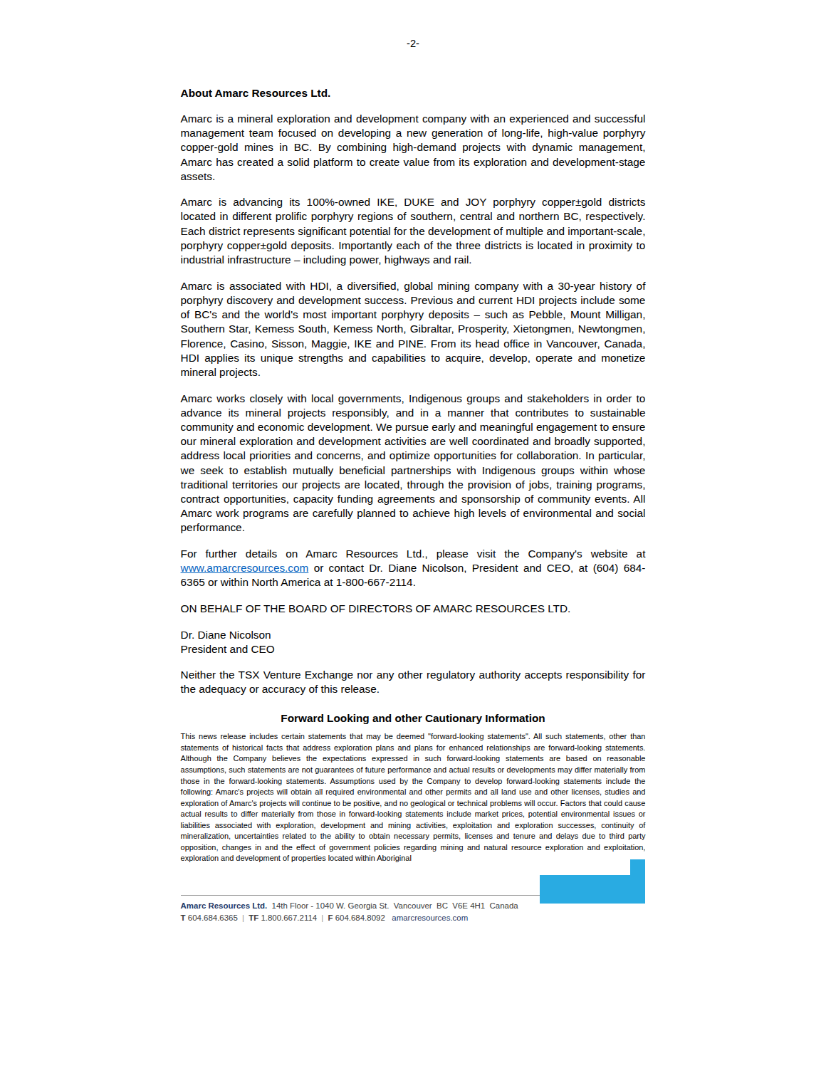-2-
About Amarc Resources Ltd.
Amarc is a mineral exploration and development company with an experienced and successful management team focused on developing a new generation of long-life, high-value porphyry copper-gold mines in BC. By combining high-demand projects with dynamic management, Amarc has created a solid platform to create value from its exploration and development-stage assets.
Amarc is advancing its 100%-owned IKE, DUKE and JOY porphyry copper±gold districts located in different prolific porphyry regions of southern, central and northern BC, respectively. Each district represents significant potential for the development of multiple and important-scale, porphyry copper±gold deposits. Importantly each of the three districts is located in proximity to industrial infrastructure – including power, highways and rail.
Amarc is associated with HDI, a diversified, global mining company with a 30-year history of porphyry discovery and development success. Previous and current HDI projects include some of BC's and the world's most important porphyry deposits – such as Pebble, Mount Milligan, Southern Star, Kemess South, Kemess North, Gibraltar, Prosperity, Xietongmen, Newtongmen, Florence, Casino, Sisson, Maggie, IKE and PINE. From its head office in Vancouver, Canada, HDI applies its unique strengths and capabilities to acquire, develop, operate and monetize mineral projects.
Amarc works closely with local governments, Indigenous groups and stakeholders in order to advance its mineral projects responsibly, and in a manner that contributes to sustainable community and economic development. We pursue early and meaningful engagement to ensure our mineral exploration and development activities are well coordinated and broadly supported, address local priorities and concerns, and optimize opportunities for collaboration. In particular, we seek to establish mutually beneficial partnerships with Indigenous groups within whose traditional territories our projects are located, through the provision of jobs, training programs, contract opportunities, capacity funding agreements and sponsorship of community events. All Amarc work programs are carefully planned to achieve high levels of environmental and social performance.
For further details on Amarc Resources Ltd., please visit the Company's website at www.amarcresources.com or contact Dr. Diane Nicolson, President and CEO, at (604) 684-6365 or within North America at 1-800-667-2114.
ON BEHALF OF THE BOARD OF DIRECTORS OF AMARC RESOURCES LTD.
Dr. Diane Nicolson
President and CEO
Neither the TSX Venture Exchange nor any other regulatory authority accepts responsibility for the adequacy or accuracy of this release.
Forward Looking and other Cautionary Information
This news release includes certain statements that may be deemed "forward-looking statements". All such statements, other than statements of historical facts that address exploration plans and plans for enhanced relationships are forward-looking statements. Although the Company believes the expectations expressed in such forward-looking statements are based on reasonable assumptions, such statements are not guarantees of future performance and actual results or developments may differ materially from those in the forward-looking statements. Assumptions used by the Company to develop forward-looking statements include the following: Amarc's projects will obtain all required environmental and other permits and all land use and other licenses, studies and exploration of Amarc's projects will continue to be positive, and no geological or technical problems will occur. Factors that could cause actual results to differ materially from those in forward-looking statements include market prices, potential environmental issues or liabilities associated with exploration, development and mining activities, exploitation and exploration successes, continuity of mineralization, uncertainties related to the ability to obtain necessary permits, licenses and tenure and delays due to third party opposition, changes in and the effect of government policies regarding mining and natural resource exploration and exploitation, exploration and development of properties located within Aboriginal
Amarc Resources Ltd. 14th Floor - 1040 W. Georgia St. Vancouver BC V6E 4H1 Canada
T 604.684.6365 | TF 1.800.667.2114 | F 604.684.8092 amarcresources.com